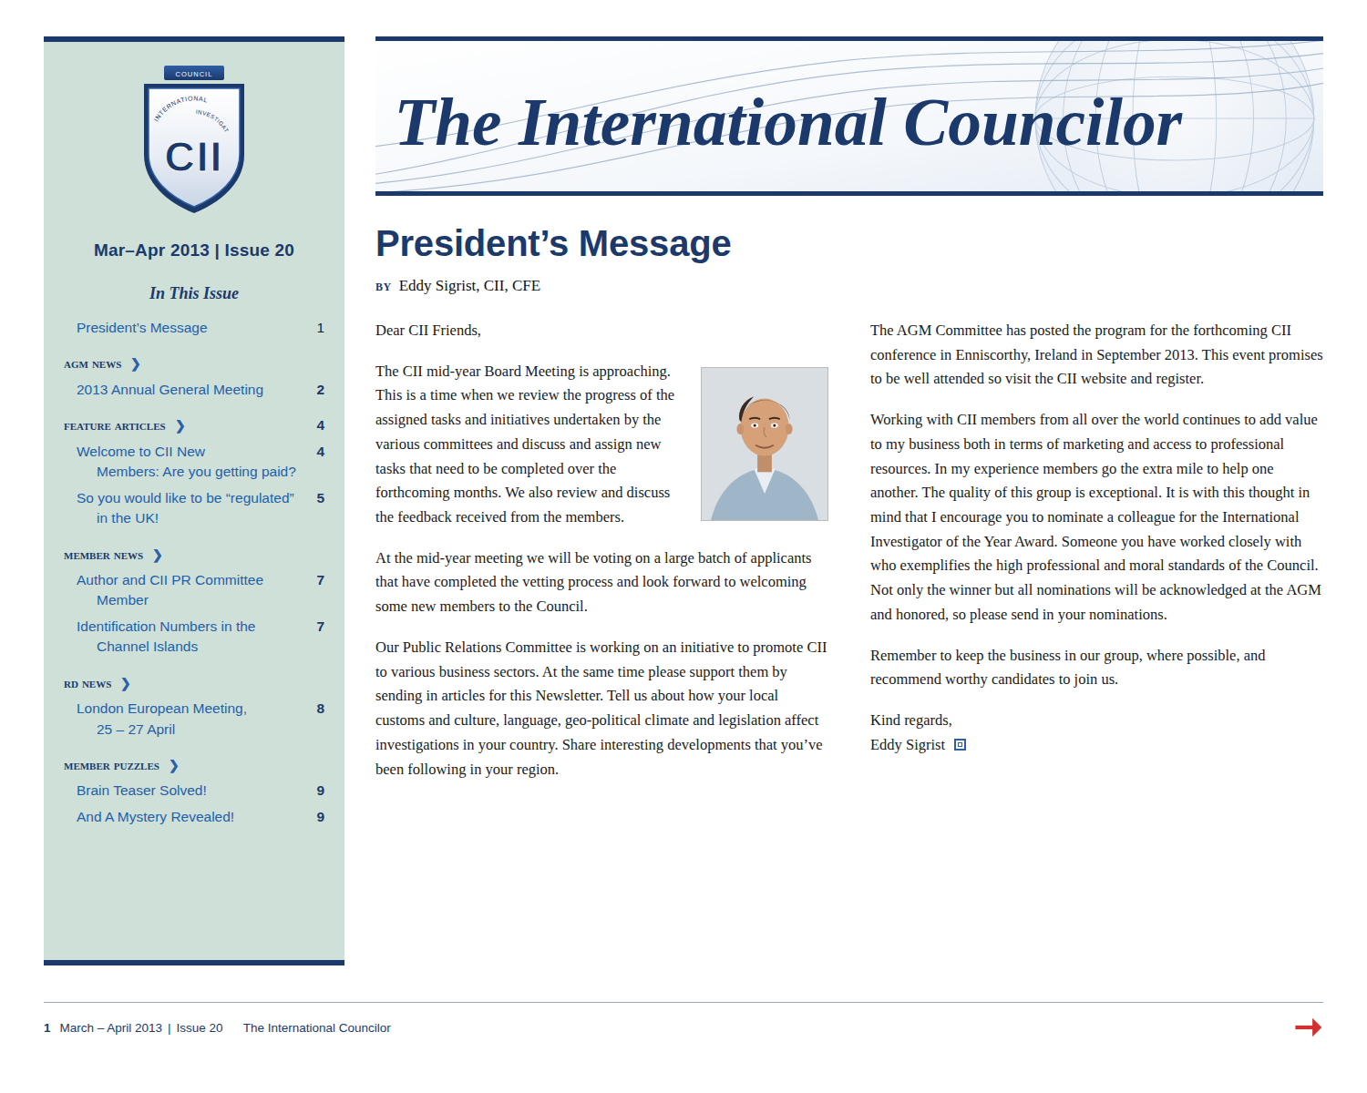COUNCIL INTERNATIONAL INVESTIGATORS CII CII
Mar–Apr 2013 | Issue 20
In This Issue
President’s Message 1
AGM News ❯
2013 Annual General Meeting 2
Feature Articles ❯ 4
Welcome to CII New
Members: Are you getting paid? 4
So you would like to be “regulated”
in the UK! 5
Member News ❯
Author and CII PR Committee
Member 7
Identification Numbers in the
Channel Islands 7
RD News ❯
London European Meeting,
25 – 27 April 8
Member Puzzles ❯
Brain Teaser Solved! 9
And A Mystery Revealed! 9
The International Councilor
President’s Message
By Eddy Sigrist, CII, CFE
Dear CII Friends,
The CII mid-year Board Meeting is approaching. This is a time when we review the progress of the assigned tasks and initiatives undertaken by the various committees and discuss and assign new tasks that need to be completed over the forthcoming months. We also review and discuss the feedback received from the members.
At the mid-year meeting we will be voting on a large batch of applicants that have completed the vetting process and look forward to welcoming some new members to the Council.
Our Public Relations Committee is working on an initiative to promote CII to various business sectors. At the same time please support them by sending in articles for this Newsletter. Tell us about how your local customs and culture, language, geo-political climate and legislation affect investigations in your country. Share interesting developments that you’ve been following in your region.
The AGM Committee has posted the program for the forthcoming CII conference in Enniscorthy, Ireland in September 2013. This event promises to be well attended so visit the CII website and register.
Working with CII members from all over the world continues to add value to my business both in terms of marketing and access to professional resources. In my experience members go the extra mile to help one another. The quality of this group is exceptional. It is with this thought in mind that I encourage you to nominate a colleague for the International Investigator of the Year Award. Someone you have worked closely with who exemplifies the high professional and moral standards of the Council. Not only the winner but all nominations will be acknowledged at the AGM and honored, so please send in your nominations.
Remember to keep the business in our group, where possible, and recommend worthy candidates to join us.
Kind regards,
Eddy Sigrist
1 March – April 2013 | Issue 20 The International Councilor